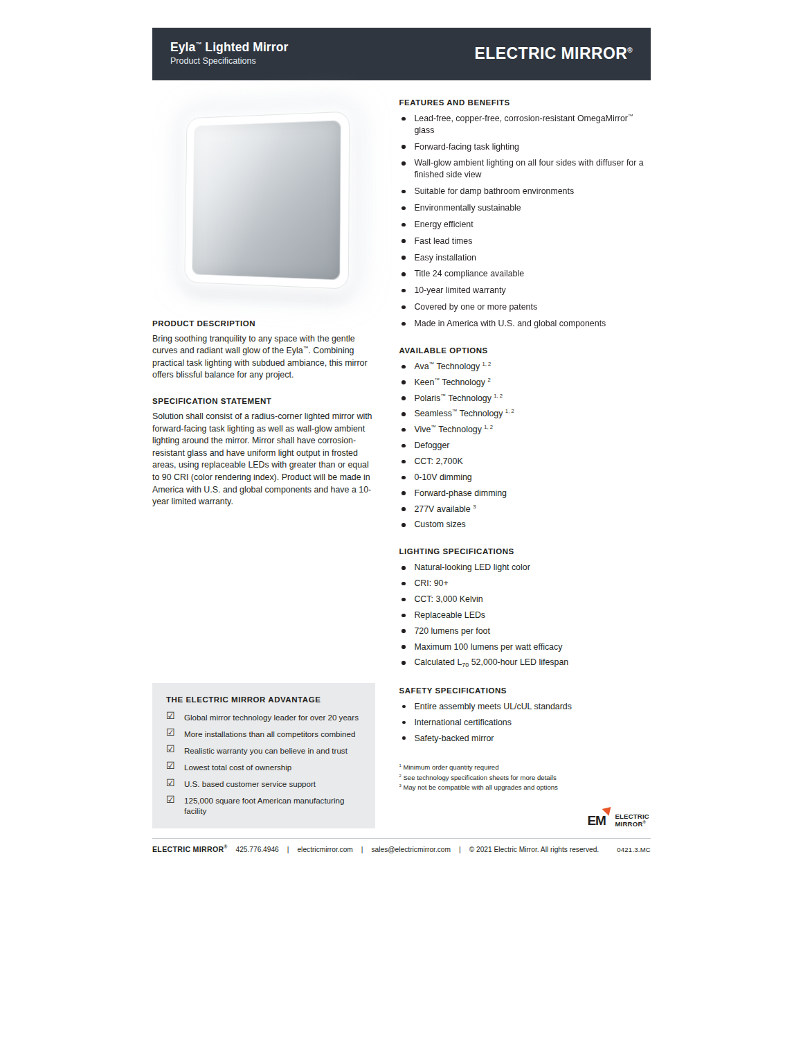Eyla™ Lighted Mirror
Product Specifications
ELECTRIC MIRROR®
Product Description
Bring soothing tranquility to any space with the gentle curves and radiant wall glow of the Eyla™. Combining practical task lighting with subdued ambiance, this mirror offers blissful balance for any project.
Specification Statement
Solution shall consist of a radius-corner lighted mirror with forward-facing task lighting as well as wall-glow ambient lighting around the mirror. Mirror shall have corrosion-resistant glass and have uniform light output in frosted areas, using replaceable LEDs with greater than or equal to 90 CRI (color rendering index). Product will be made in America with U.S. and global components and have a 10-year limited warranty.
The Electric Mirror Advantage
Global mirror technology leader for over 20 years
More installations than all competitors combined
Realistic warranty you can believe in and trust
Lowest total cost of ownership
U.S. based customer service support
125,000 square foot American manufacturing facility
Features and Benefits
Lead-free, copper-free, corrosion-resistant OmegaMirror™ glass
Forward-facing task lighting
Wall-glow ambient lighting on all four sides with diffuser for a finished side view
Suitable for damp bathroom environments
Environmentally sustainable
Energy efficient
Fast lead times
Easy installation
Title 24 compliance available
10-year limited warranty
Covered by one or more patents
Made in America with U.S. and global components
Available Options
Ava™ Technology 1, 2
Keen™ Technology 2
Polaris™ Technology 1, 2
Seamless™ Technology 1, 2
Vive™ Technology 1, 2
Defogger
CCT: 2,700K
0-10V dimming
Forward-phase dimming
277V available 3
Custom sizes
Lighting Specifications
Natural-looking LED light color
CRI: 90+
CCT: 3,000 Kelvin
Replaceable LEDs
720 lumens per foot
Maximum 100 lumens per watt efficacy
Calculated L70 52,000-hour LED lifespan
Safety Specifications
Entire assembly meets UL/cUL standards
International certifications
Safety-backed mirror
1 Minimum order quantity required
2 See technology specification sheets for more details
3 May not be compatible with all upgrades and options
EM
ELECTRIC
MIRROR®
ELECTRIC MIRROR® 425.776.4946 | electricmirror.com | sales@electricmirror.com | © 2021 Electric Mirror. All rights reserved.
0421.3.MC